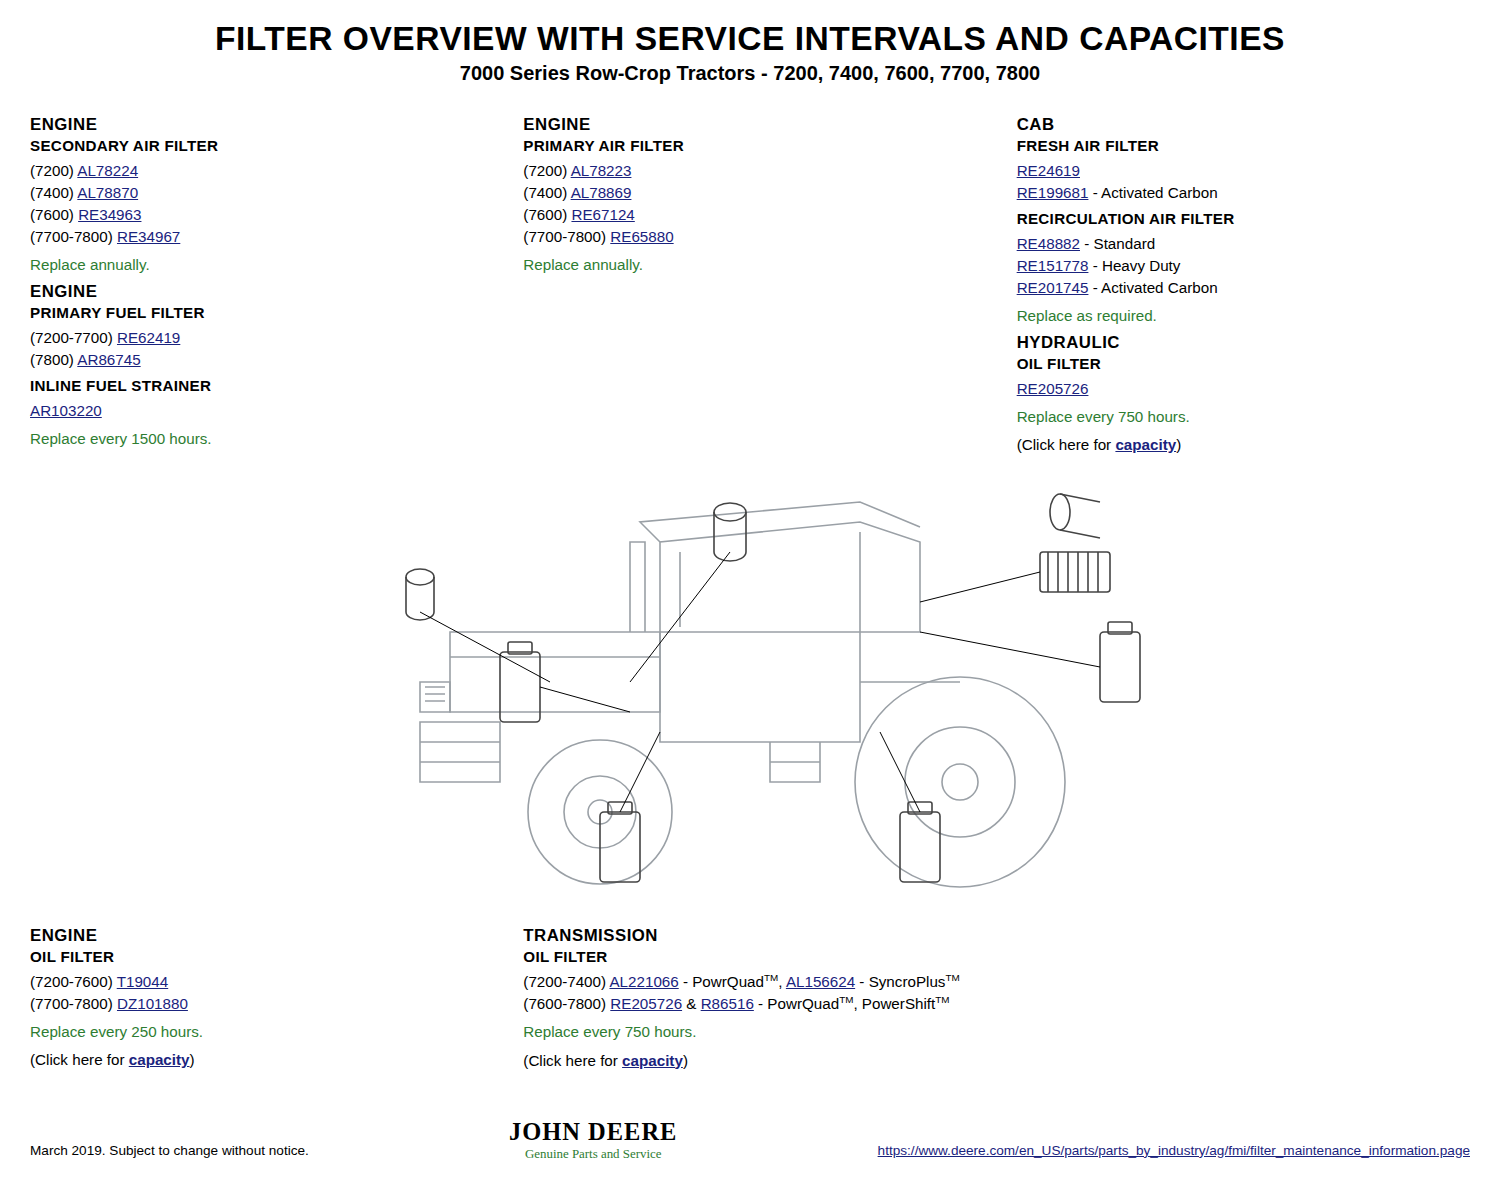FILTER OVERVIEW WITH SERVICE INTERVALS AND CAPACITIES
7000 Series Row-Crop Tractors - 7200, 7400, 7600, 7700, 7800
ENGINE
SECONDARY AIR FILTER
(7200) AL78224
(7400) AL78870
(7600) RE34963
(7700-7800) RE34967
Replace annually.
ENGINE
PRIMARY FUEL FILTER
(7200-7700) RE62419
(7800) AR86745
INLINE FUEL STRAINER
AR103220
Replace every 1500 hours.
ENGINE
PRIMARY AIR FILTER
(7200) AL78223
(7400) AL78869
(7600) RE67124
(7700-7800) RE65880
Replace annually.
CAB
FRESH AIR FILTER
RE24619
RE199681 - Activated Carbon
RECIRCULATION AIR FILTER
RE48882 - Standard
RE151778 - Heavy Duty
RE201745 - Activated Carbon
Replace as required.
HYDRAULIC
OIL FILTER
RE205726
Replace every 750 hours.
(Click here for capacity)
Line drawing of a John Deere 7000 Series row-crop tractor Outline illustration of a row-crop tractor with cab, showing approximate locations of the engine air filters, fuel filter, engine oil filter, transmission oil filter, hydraulic oil filter, and cab air filters.
ENGINE
OIL FILTER
(7200-7600) T19044
(7700-7800) DZ101880
Replace every 250 hours.
(Click here for capacity)
TRANSMISSION
OIL FILTER
(7200-7400) AL221066 - PowrQuadTM, AL156624 - SyncroPlusTM
(7600-7800) RE205726 & R86516 - PowrQuadTM, PowerShiftTM
Replace every 750 hours.
(Click here for capacity)
March 2019. Subject to change without notice.
JOHN DEERE
Genuine Parts and Service
https://www.deere.com/en_US/parts/parts_by_industry/ag/fmi/filter_maintenance_information.page